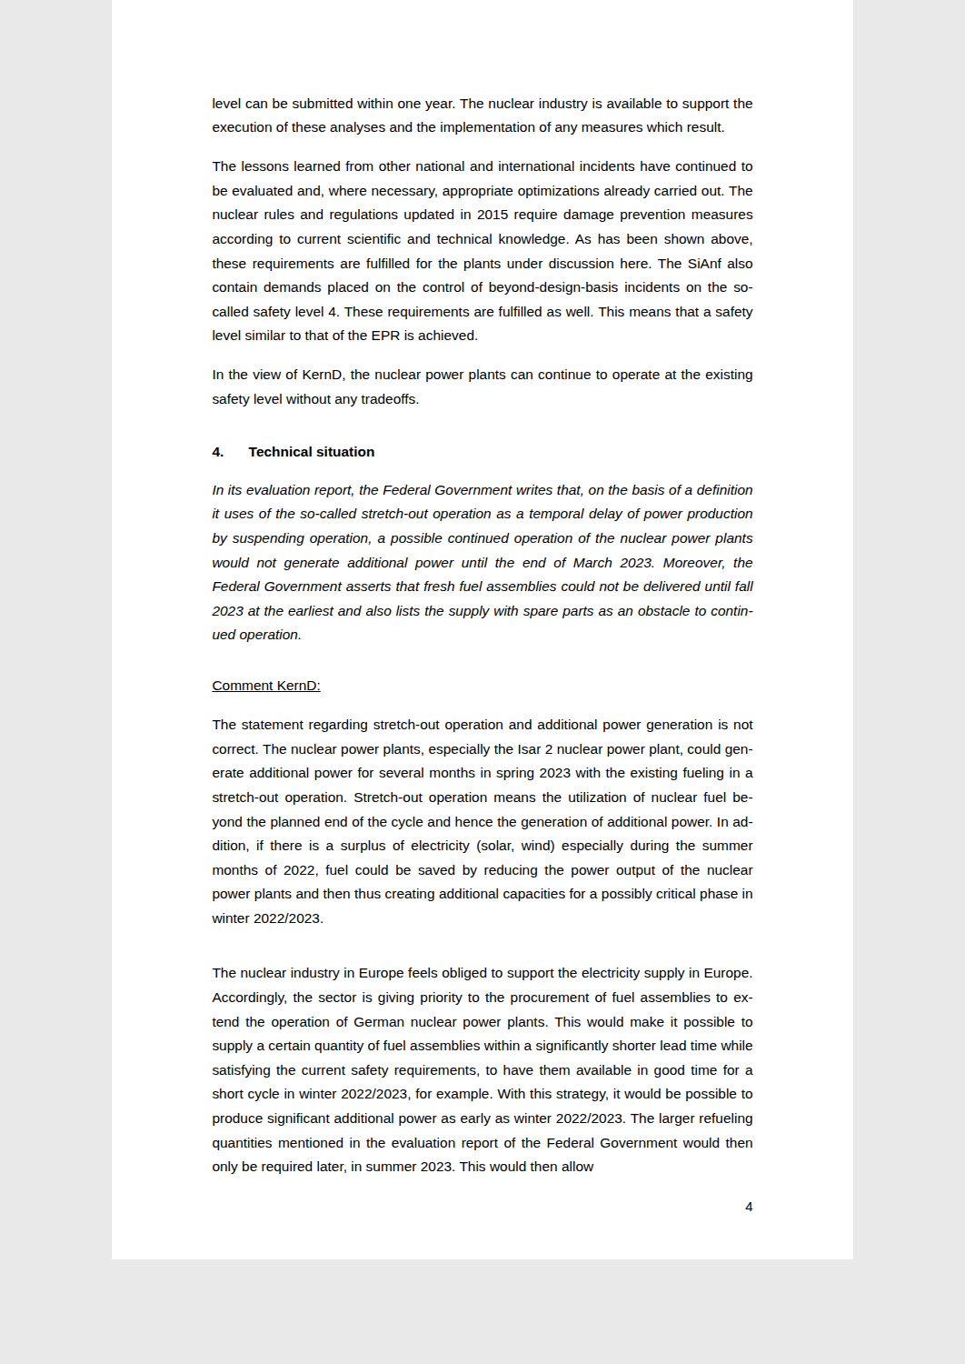level can be submitted within one year. The nuclear industry is available to support the execution of these analyses and the implementation of any measures which result.
The lessons learned from other national and international incidents have continued to be evaluated and, where necessary, appropriate optimizations already carried out. The nuclear rules and regulations updated in 2015 require damage prevention measures according to current scientific and technical knowledge. As has been shown above, these requirements are fulfilled for the plants under discussion here. The SiAnf also contain demands placed on the control of beyond-design-basis incidents on the so-called safety level 4. These requirements are fulfilled as well. This means that a safety level similar to that of the EPR is achieved.
In the view of KernD, the nuclear power plants can continue to operate at the existing safety level without any tradeoffs.
4. Technical situation
In its evaluation report, the Federal Government writes that, on the basis of a definition it uses of the so-called stretch-out operation as a temporal delay of power production by suspending operation, a possible continued operation of the nuclear power plants would not generate additional power until the end of March 2023. Moreover, the Federal Government asserts that fresh fuel assemblies could not be delivered until fall 2023 at the earliest and also lists the supply with spare parts as an obstacle to continued operation.
Comment KernD:
The statement regarding stretch-out operation and additional power generation is not correct. The nuclear power plants, especially the Isar 2 nuclear power plant, could generate additional power for several months in spring 2023 with the existing fueling in a stretch-out operation. Stretch-out operation means the utilization of nuclear fuel beyond the planned end of the cycle and hence the generation of additional power. In addition, if there is a surplus of electricity (solar, wind) especially during the summer months of 2022, fuel could be saved by reducing the power output of the nuclear power plants and then thus creating additional capacities for a possibly critical phase in winter 2022/2023.
The nuclear industry in Europe feels obliged to support the electricity supply in Europe. Accordingly, the sector is giving priority to the procurement of fuel assemblies to extend the operation of German nuclear power plants. This would make it possible to supply a certain quantity of fuel assemblies within a significantly shorter lead time while satisfying the current safety requirements, to have them available in good time for a short cycle in winter 2022/2023, for example. With this strategy, it would be possible to produce significant additional power as early as winter 2022/2023. The larger refueling quantities mentioned in the evaluation report of the Federal Government would then only be required later, in summer 2023. This would then allow
4